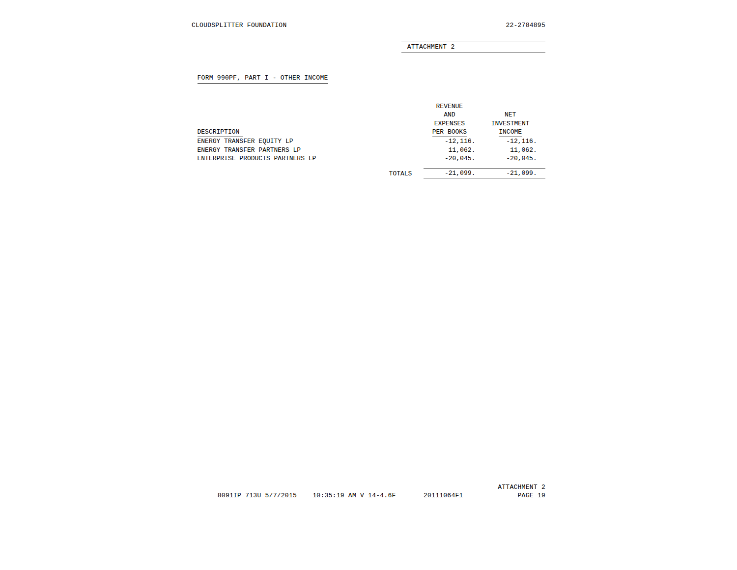CLOUDSPLITTER FOUNDATION
22-2784895
ATTACHMENT 2
FORM 990PF, PART I - OTHER INCOME
| | | REVENUE | |
| | | AND | NET |
| | | EXPENSES | INVESTMENT |
| DESCRIPTION | | PER BOOKS | INCOME |
| ENERGY TRANSFER EQUITY LP | | -12,116. | -12,116. |
| ENERGY TRANSFER PARTNERS LP | | 11,062. | 11,062. |
| ENTERPRISE PRODUCTS PARTNERS LP | | -20,045. | -20,045. |
| | TOTALS | -21,099. | -21,099. |
8091IP 713U 5/7/2015 10:35:19 AM V 14-4.6F 20111064F1
ATTACHMENT 2
PAGE 19